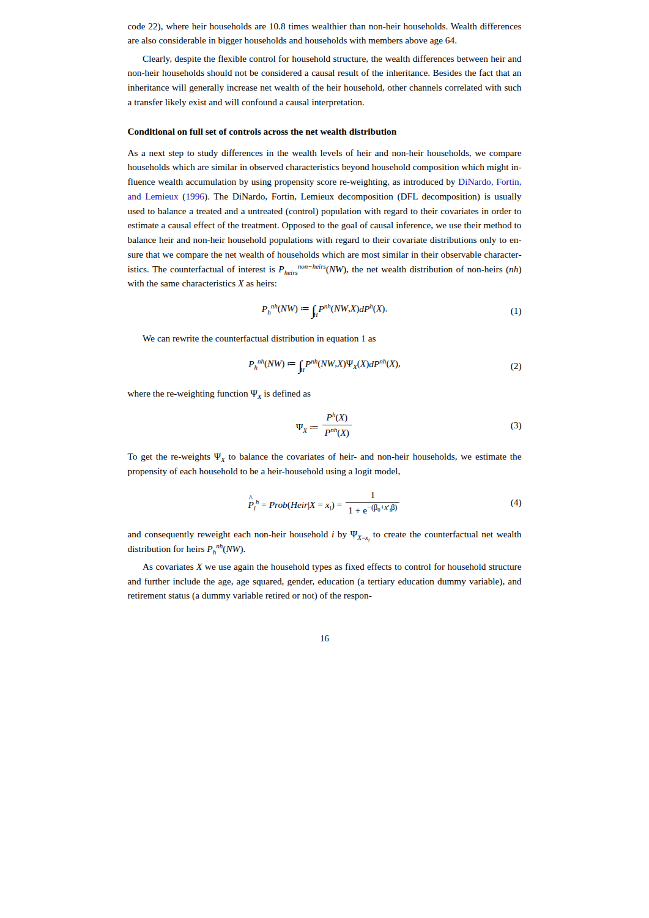code 22), where heir households are 10.8 times wealthier than non-heir households. Wealth differences are also considerable in bigger households and households with members above age 64.
Clearly, despite the flexible control for household structure, the wealth differences between heir and non-heir households should not be considered a causal result of the inheritance. Besides the fact that an inheritance will generally increase net wealth of the heir household, other channels correlated with such a transfer likely exist and will confound a causal interpretation.
Conditional on full set of controls across the net wealth distribution
As a next step to study differences in the wealth levels of heir and non-heir households, we compare households which are similar in observed characteristics beyond household composition which might influence wealth accumulation by using propensity score re-weighting, as introduced by DiNardo, Fortin, and Lemieux (1996). The DiNardo, Fortin, Lemieux decomposition (DFL decomposition) is usually used to balance a treated and a untreated (control) population with regard to their covariates in order to estimate a causal effect of the treatment. Opposed to the goal of causal inference, we use their method to balance heir and non-heir household populations with regard to their covariate distributions only to ensure that we compare the net wealth of households which are most similar in their observable characteristics. The counterfactual of interest is Pheirsnon−heirs(NW), the net wealth distribution of non-heirs (nh) with the same characteristics X as heirs:
Phnh(NW) ≔ ∫HPnh(NW,X)dPh(X). (1)
We can rewrite the counterfactual distribution in equation 1 as
Phnh(NW) ≔ ∫HPnh(NW,X)ΨX(X)dPnh(X), (2)
where the re-weighting function ΨX is defined as
ΨX ≔ Ph(X) Pnh(X) (3)
To get the re-weights ΨX to balance the covariates of heir- and non-heir households, we estimate the propensity of each household to be a heir-household using a logit model,
Pih = Prob(Heir|X = xi) = 11 + e−(β0+x′iβ) (4)
and consequently reweight each non-heir household i by ΨX=xi to create the counterfactual net wealth distribution for heirs Phnh(NW).
As covariates X we use again the household types as fixed effects to control for household structure and further include the age, age squared, gender, education (a tertiary education dummy variable), and retirement status (a dummy variable retired or not) of the respon-
16